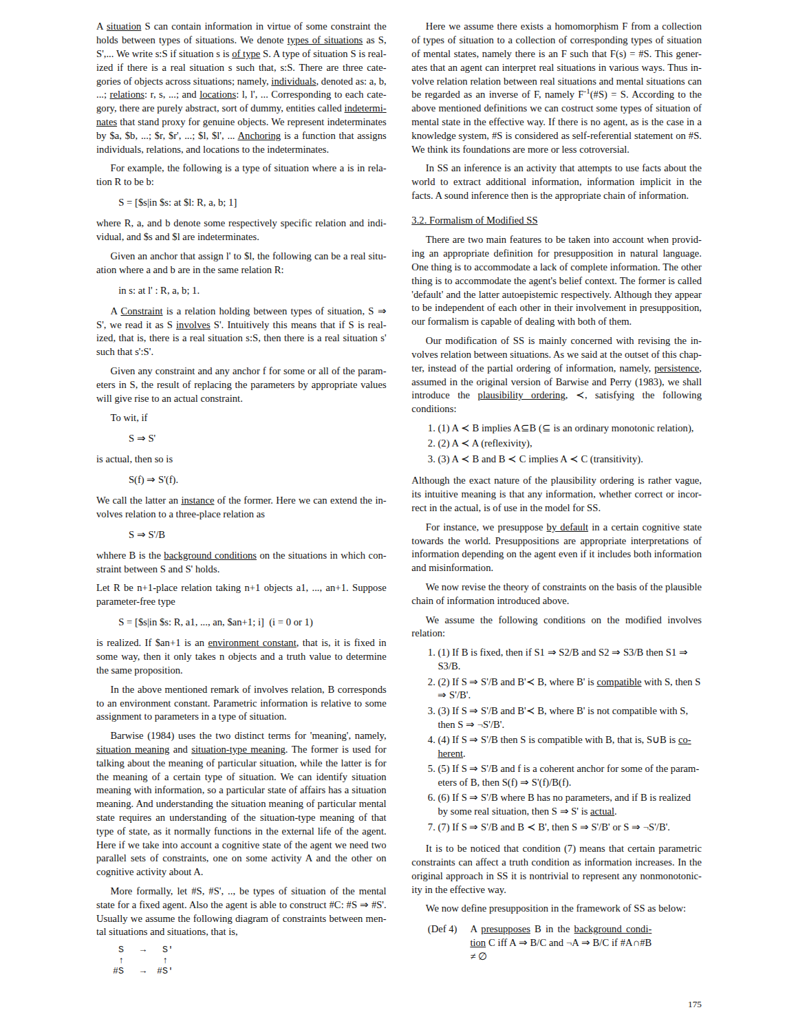A situation S can contain information in virtue of some constraint the holds between types of situations. We denote types of situations as S, S',... We write s:S if situation s is of type S. A type of situation S is realized if there is a real situation s such that, s:S. There are three categories of objects across situations; namely, individuals, denoted as: a, b, ...; relations: r, s, ...; and locations: l, l', ... Corresponding to each category, there are purely abstract, sort of dummy, entities called indeterminates that stand proxy for genuine objects. We represent indeterminates by $a, $b, ...; $r, $r', ...; $l, $l', ... Anchoring is a function that assigns individuals, relations, and locations to the indeterminates.
For example, the following is a type of situation where a is in relation R to be b:
S = [$s|in $s: at $l: R, a, b; 1]
where R, a, and b denote some respectively specific relation and individual, and $s and $l are indeterminates.
Given an anchor that assign l' to $l, the following can be a real situation where a and b are in the same relation R:
in s: at l' : R, a, b; 1.
A Constraint is a relation holding between types of situation, S ⇒ S', we read it as S involves S'. Intuitively this means that if S is realized, that is, there is a real situation s:S, then there is a real situation s' such that s':S'.
Given any constraint and any anchor f for some or all of the parameters in S, the result of replacing the parameters by appropriate values will give rise to an actual constraint.
To wit, if
S ⇒ S'
is actual, then so is
S(f) ⇒ S'(f).
We call the latter an instance of the former. Here we can extend the involves relation to a three-place relation as
S ⇒ S'/B
whhere B is the background conditions on the situations in which constraint between S and S' holds.
Let R be n+1-place relation taking n+1 objects a1, ..., an+1. Suppose parameter-free type
S = [$s|in $s: R, a1, ..., an, $an+1; i] (i = 0 or 1)
is realized. If $an+1 is an environment constant, that is, it is fixed in some way, then it only takes n objects and a truth value to determine the same proposition.
In the above mentioned remark of involves relation, B corresponds to an environment constant. Parametric information is relative to some assignment to parameters in a type of situation.
Barwise (1984) uses the two distinct terms for 'meaning', namely, situation meaning and situation-type meaning. The former is used for talking about the meaning of particular situation, while the latter is for the meaning of a certain type of situation. We can identify situation meaning with information, so a particular state of affairs has a situation meaning. And understanding the situation meaning of particular mental state requires an understanding of the situation-type meaning of that type of state, as it normally functions in the external life of the agent. Here if we take into account a cognitive state of the agent we need two parallel sets of constraints, one on some activity A and the other on cognitive activity about A.
More formally, let #S, #S', .., be types of situation of the mental state for a fixed agent. Also the agent is able to construct #C: #S ⇒ #S'. Usually we assume the following diagram of constraints between mental situations and situations, that is,
S → S' ↑ ↑ #S → #S'
Here we assume there exists a homomorphism F from a collection of types of situation to a collection of corresponding types of situation of mental states, namely there is an F such that F(s) = #S. This generates that an agent can interpret real situations in various ways. Thus involve relation relation between real situations and mental situations can be regarded as an inverse of F, namely F-1(#S) = S. According to the above mentioned definitions we can costruct some types of situation of mental state in the effective way. If there is no agent, as is the case in a knowledge system, #S is considered as self-referential statement on #S. We think its foundations are more or less cotroversial.
In SS an inference is an activity that attempts to use facts about the world to extract additional information, information implicit in the facts. A sound inference then is the appropriate chain of information.
3.2. Formalism of Modified SS
There are two main features to be taken into account when providing an appropriate definition for presupposition in natural language. One thing is to accommodate a lack of complete information. The other thing is to accommodate the agent's belief context. The former is called 'default' and the latter autoepistemic respectively. Although they appear to be independent of each other in their involvement in presupposition, our formalism is capable of dealing with both of them.
Our modification of SS is mainly concerned with revising the involves relation between situations. As we said at the outset of this chapter, instead of the partial ordering of information, namely, persistence, assumed in the original version of Barwise and Perry (1983), we shall introduce the plausibility ordering, ≺, satisfying the following conditions:
(1) A ≺ B implies A⊆B (⊆ is an ordinary monotonic relation),
(2) A ≺ A (reflexivity),
(3) A ≺ B and B ≺ C implies A ≺ C (transitivity).
Although the exact nature of the plausibility ordering is rather vague, its intuitive meaning is that any information, whether correct or incorrect in the actual, is of use in the model for SS.
For instance, we presuppose by default in a certain cognitive state towards the world. Presuppositions are appropriate interpretations of information depending on the agent even if it includes both information and misinformation.
We now revise the theory of constraints on the basis of the plausible chain of information introduced above.
We assume the following conditions on the modified involves relation:
(1) If B is fixed, then if S1 ⇒ S2/B and S2 ⇒ S3/B then S1 ⇒ S3/B.
(2) If S ⇒ S'/B and B'≺ B, where B' is compatible with S, then S ⇒ S'/B'.
(3) If S ⇒ S'/B and B'≺ B, where B' is not compatible with S, then S ⇒ ¬S'/B'.
(4) If S ⇒ S'/B then S is compatible with B, that is, S∪B is coherent.
(5) If S ⇒ S'/B and f is a coherent anchor for some of the parameters of B, then S(f) ⇒ S'(f)/B(f).
(6) If S ⇒ S'/B where B has no parameters, and if B is realized by some real situation, then S ⇒ S' is actual.
(7) If S ⇒ S'/B and B ≺ B', then S ⇒ S'/B' or S ⇒ ¬S'/B'.
It is to be noticed that condition (7) means that certain parametric constraints can affect a truth condition as information increases. In the original approach in SS it is nontrivial to represent any nonmonotonicity in the effective way.
We now define presupposition in the framework of SS as below:
(Def 4) A presupposes B in the background condition C iff A ⇒ B/C and ¬A ⇒ B/C if #A∩#B ≠ ∅
175